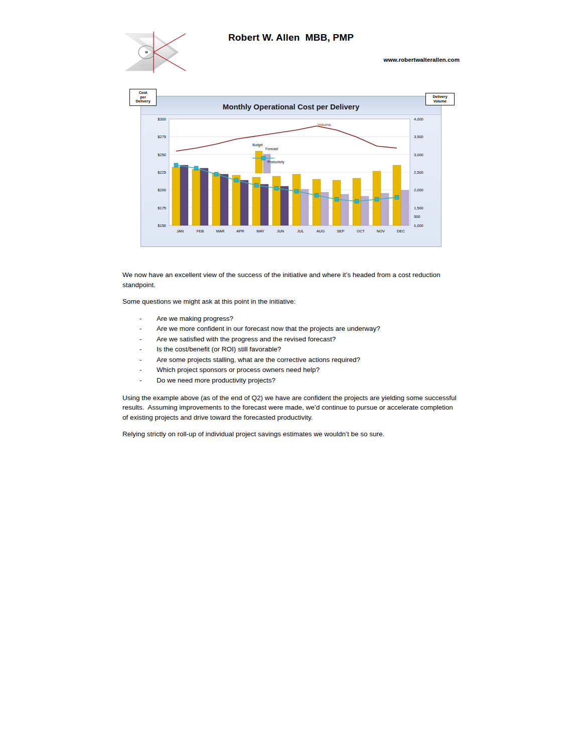Robert W. Allen MBB, PMP
www.robertwalterallen.com
Cost
per
Delivery
Delivery
Volume
Monthly Operational Cost per Delivery
$300 $275 $250 $225 $200 $175 $150 4,000 3,500 3,000 2,500 2,000 1,500 1,000 x 500 - Volume Budget Forecast Productivity JAN FEB MAR APR MAY JUN JUL AUG SEP OCT NOV DEC
We now have an excellent view of the success of the initiative and where it’s headed from a cost reduction standpoint.
Some questions we might ask at this point in the initiative:
Are we making progress?
Are we more confident in our forecast now that the projects are underway?
Are we satisfied with the progress and the revised forecast?
Is the cost/benefit (or ROI) still favorable?
Are some projects stalling, what are the corrective actions required?
Which project sponsors or process owners need help?
Do we need more productivity projects?
Using the example above (as of the end of Q2) we have are confident the projects are yielding some successful results. Assuming improvements to the forecast were made, we’d continue to pursue or accelerate completion of existing projects and drive toward the forecasted productivity.
Relying strictly on roll-up of individual project savings estimates we wouldn’t be so sure.